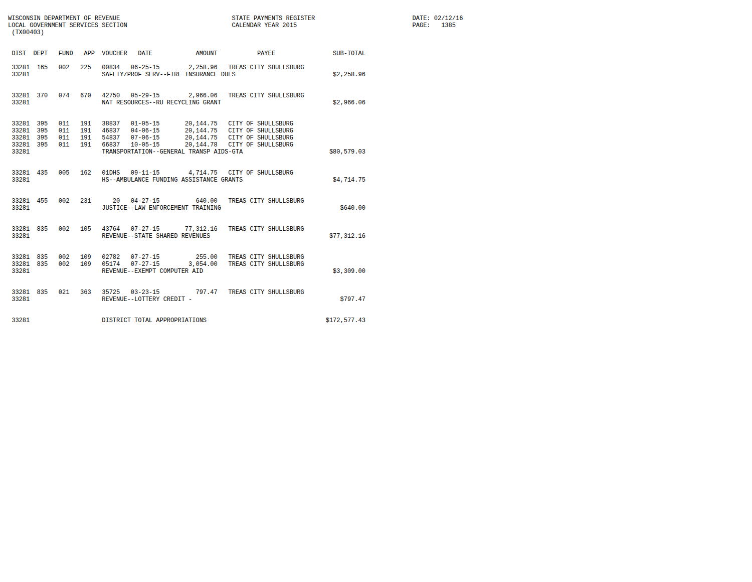WISCONSIN DEPARTMENT OF REVENUE STATE PAYMENTS REGISTER DATE: 02/12/16 LOCAL GOVERNMENT SERVICES SECTION CALENDAR YEAR 2015 PAGE: 1385 (TX00403) DIST DEPT FUND APP VOUCHER DATE AMOUNT PAYEE SUB-TOTAL 33281 165 002 225 00834 06-25-15 2,258.96 TREAS CITY SHULLSBURG 33281 SAFETY/PROF SERV--FIRE INSURANCE DUES $2,258.96 33281 370 074 670 42750 05-29-15 2,966.06 TREAS CITY SHULLSBURG 33281 NAT RESOURCES--RU RECYCLING GRANT $2,966.06 33281 395 011 191 38837 01-05-15 20,144.75 CITY OF SHULLSBURG 33281 395 011 191 46837 04-06-15 20,144.75 CITY OF SHULLSBURG 33281 395 011 191 54837 07-06-15 20,144.75 CITY OF SHULLSBURG 33281 395 011 191 66837 10-05-15 20,144.78 CITY OF SHULLSBURG 33281 TRANSPORTATION--GENERAL TRANSP AIDS-GTA $80,579.03 33281 435 005 162 01DHS 09-11-15 4,714.75 CITY OF SHULLSBURG 33281 HS--AMBULANCE FUNDING ASSISTANCE GRANTS $4,714.75 33281 455 002 231 20 04-27-15 640.00 TREAS CITY SHULLSBURG 33281 JUSTICE--LAW ENFORCEMENT TRAINING $640.00 33281 835 002 105 43764 07-27-15 77,312.16 TREAS CITY SHULLSBURG 33281 REVENUE--STATE SHARED REVENUES $77,312.16 33281 835 002 109 02782 07-27-15 255.00 TREAS CITY SHULLSBURG 33281 835 002 109 05174 07-27-15 3,054.00 TREAS CITY SHULLSBURG 33281 REVENUE--EXEMPT COMPUTER AID $3,309.00 33281 835 021 363 35725 03-23-15 797.47 TREAS CITY SHULLSBURG 33281 REVENUE--LOTTERY CREDIT - $797.47 33281 DISTRICT TOTAL APPROPRIATIONS $172,577.43